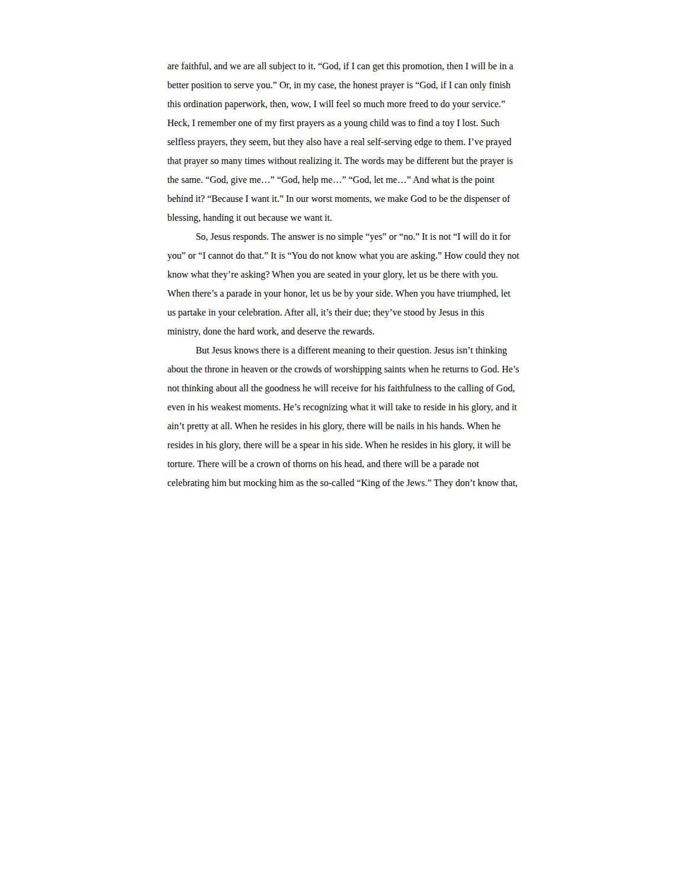are faithful, and we are all subject to it. “God, if I can get this promotion, then I will be in a better position to serve you.” Or, in my case, the honest prayer is “God, if I can only finish this ordination paperwork, then, wow, I will feel so much more freed to do your service.” Heck, I remember one of my first prayers as a young child was to find a toy I lost. Such selfless prayers, they seem, but they also have a real self-serving edge to them. I’ve prayed that prayer so many times without realizing it. The words may be different but the prayer is the same. “God, give me…” “God, help me…” “God, let me…” And what is the point behind it? “Because I want it.” In our worst moments, we make God to be the dispenser of blessing, handing it out because we want it.
So, Jesus responds. The answer is no simple “yes” or “no.” It is not “I will do it for you” or “I cannot do that.” It is “You do not know what you are asking.” How could they not know what they’re asking? When you are seated in your glory, let us be there with you. When there’s a parade in your honor, let us be by your side. When you have triumphed, let us partake in your celebration. After all, it’s their due; they’ve stood by Jesus in this ministry, done the hard work, and deserve the rewards.
But Jesus knows there is a different meaning to their question. Jesus isn’t thinking about the throne in heaven or the crowds of worshipping saints when he returns to God. He’s not thinking about all the goodness he will receive for his faithfulness to the calling of God, even in his weakest moments. He’s recognizing what it will take to reside in his glory, and it ain’t pretty at all. When he resides in his glory, there will be nails in his hands. When he resides in his glory, there will be a spear in his side. When he resides in his glory, it will be torture. There will be a crown of thorns on his head, and there will be a parade not celebrating him but mocking him as the so-called “King of the Jews.” They don’t know that,